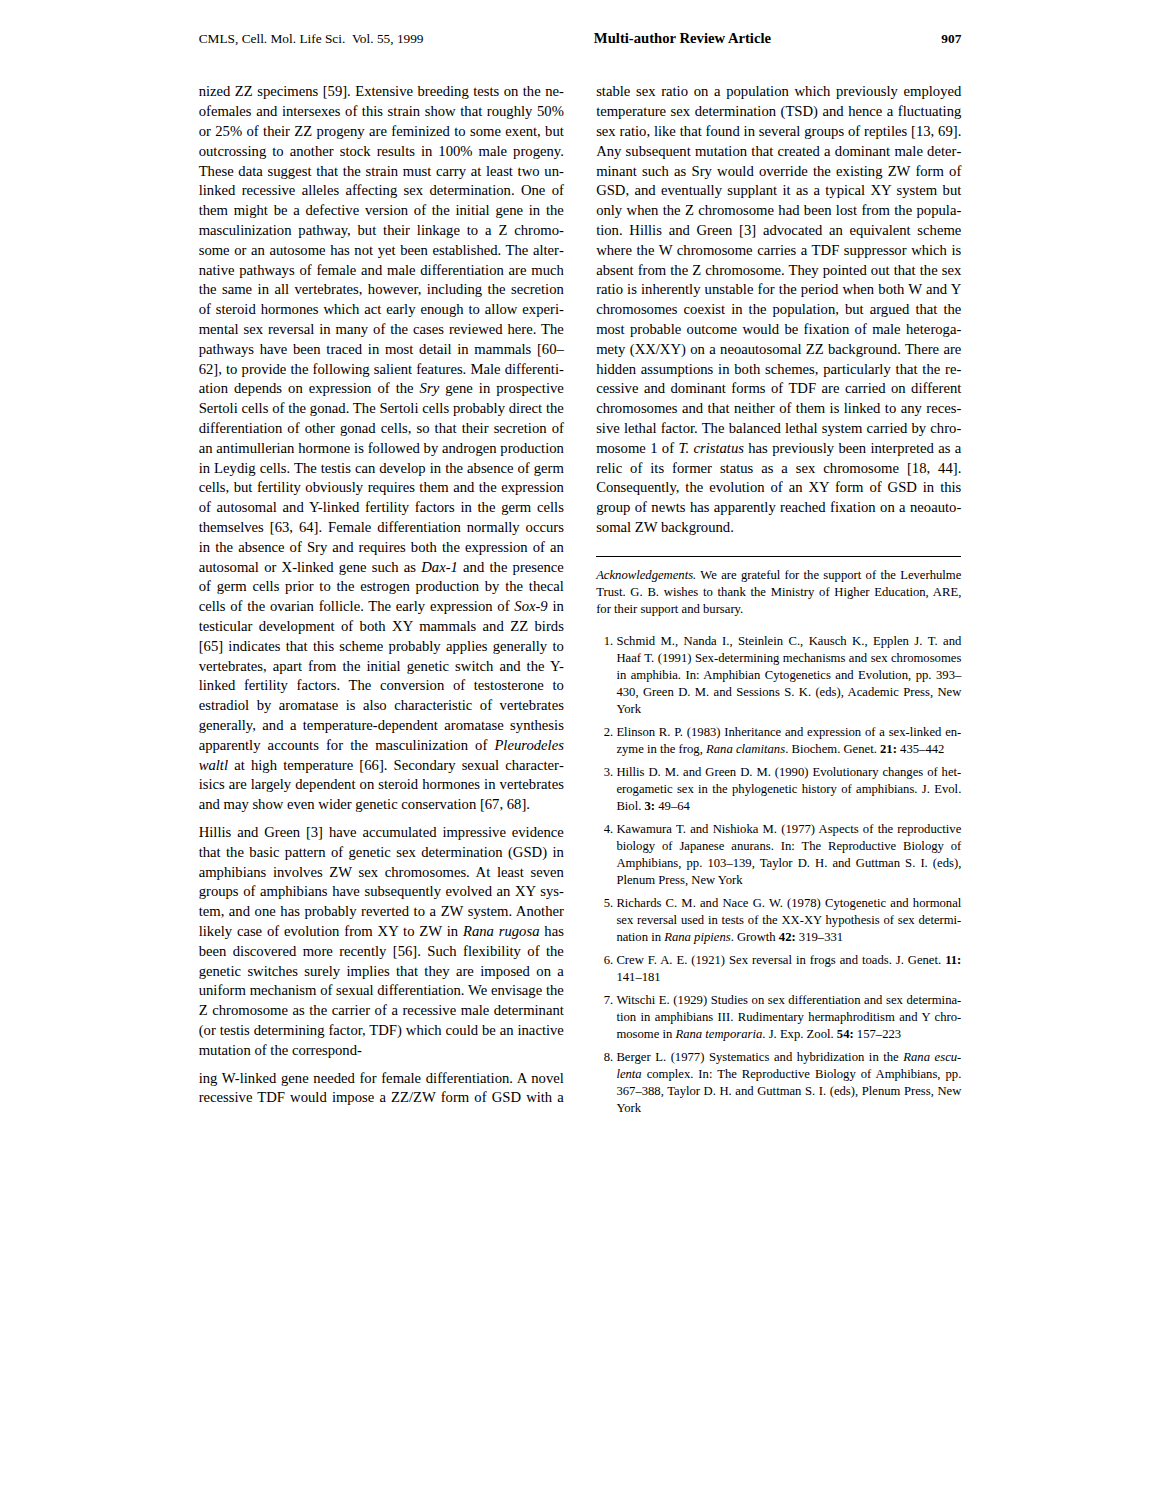CMLS, Cell. Mol. Life Sci. Vol. 55, 1999 Multi-author Review Article 907
nized ZZ specimens [59]. Extensive breeding tests on the neofemales and intersexes of this strain show that roughly 50% or 25% of their ZZ progeny are feminized to some exent, but outcrossing to another stock results in 100% male progeny. These data suggest that the strain must carry at least two unlinked recessive alleles affecting sex determination. One of them might be a defective version of the initial gene in the masculinization pathway, but their linkage to a Z chromosome or an autosome has not yet been established. The alternative pathways of female and male differentiation are much the same in all vertebrates, however, including the secretion of steroid hormones which act early enough to allow experimental sex reversal in many of the cases reviewed here. The pathways have been traced in most detail in mammals [60–62], to provide the following salient features. Male differentiation depends on expression of the Sry gene in prospective Sertoli cells of the gonad. The Sertoli cells probably direct the differentiation of other gonad cells, so that their secretion of an antimullerian hormone is followed by androgen production in Leydig cells. The testis can develop in the absence of germ cells, but fertility obviously requires them and the expression of autosomal and Y-linked fertility factors in the germ cells themselves [63, 64]. Female differentiation normally occurs in the absence of Sry and requires both the expression of an autosomal or X-linked gene such as Dax-1 and the presence of germ cells prior to the estrogen production by the thecal cells of the ovarian follicle. The early expression of Sox-9 in testicular development of both XY mammals and ZZ birds [65] indicates that this scheme probably applies generally to vertebrates, apart from the initial genetic switch and the Y-linked fertility factors. The conversion of testosterone to estradiol by aromatase is also characteristic of vertebrates generally, and a temperature-dependent aromatase synthesis apparently accounts for the masculinization of Pleurodeles waltl at high temperature [66]. Secondary sexual characterisics are largely dependent on steroid hormones in vertebrates and may show even wider genetic conservation [67, 68].
Hillis and Green [3] have accumulated impressive evidence that the basic pattern of genetic sex determination (GSD) in amphibians involves ZW sex chromosomes. At least seven groups of amphibians have subsequently evolved an XY system, and one has probably reverted to a ZW system. Another likely case of evolution from XY to ZW in Rana rugosa has been discovered more recently [56]. Such flexibility of the genetic switches surely implies that they are imposed on a uniform mechanism of sexual differentiation. We envisage the Z chromosome as the carrier of a recessive male determinant (or testis determining factor, TDF) which could be an inactive mutation of the correspond-
ing W-linked gene needed for female differentiation. A novel recessive TDF would impose a ZZ/ZW form of GSD with a stable sex ratio on a population which previously employed temperature sex determination (TSD) and hence a fluctuating sex ratio, like that found in several groups of reptiles [13, 69]. Any subsequent mutation that created a dominant male determinant such as Sry would override the existing ZW form of GSD, and eventually supplant it as a typical XY system but only when the Z chromosome had been lost from the population. Hillis and Green [3] advocated an equivalent scheme where the W chromosome carries a TDF suppressor which is absent from the Z chromosome. They pointed out that the sex ratio is inherently unstable for the period when both W and Y chromosomes coexist in the population, but argued that the most probable outcome would be fixation of male heterogamety (XX/XY) on a neoautosomal ZZ background. There are hidden assumptions in both schemes, particularly that the recessive and dominant forms of TDF are carried on different chromosomes and that neither of them is linked to any recessive lethal factor. The balanced lethal system carried by chromosome 1 of T. cristatus has previously been interpreted as a relic of its former status as a sex chromosome [18, 44]. Consequently, the evolution of an XY form of GSD in this group of newts has apparently reached fixation on a neoautosomal ZW background.
Acknowledgements. We are grateful for the support of the Leverhulme Trust. G. B. wishes to thank the Ministry of Higher Education, ARE, for their support and bursary.
Schmid M., Nanda I., Steinlein C., Kausch K., Epplen J. T. and Haaf T. (1991) Sex-determining mechanisms and sex chromosomes in amphibia. In: Amphibian Cytogenetics and Evolution, pp. 393–430, Green D. M. and Sessions S. K. (eds), Academic Press, New York
Elinson R. P. (1983) Inheritance and expression of a sex-linked enzyme in the frog, Rana clamitans. Biochem. Genet. 21: 435–442
Hillis D. M. and Green D. M. (1990) Evolutionary changes of heterogametic sex in the phylogenetic history of amphibians. J. Evol. Biol. 3: 49–64
Kawamura T. and Nishioka M. (1977) Aspects of the reproductive biology of Japanese anurans. In: The Reproductive Biology of Amphibians, pp. 103–139, Taylor D. H. and Guttman S. I. (eds), Plenum Press, New York
Richards C. M. and Nace G. W. (1978) Cytogenetic and hormonal sex reversal used in tests of the XX-XY hypothesis of sex determination in Rana pipiens. Growth 42: 319–331
Crew F. A. E. (1921) Sex reversal in frogs and toads. J. Genet. 11: 141–181
Witschi E. (1929) Studies on sex differentiation and sex determination in amphibians III. Rudimentary hermaphroditism and Y chromosome in Rana temporaria. J. Exp. Zool. 54: 157–223
Berger L. (1977) Systematics and hybridization in the Rana esculenta complex. In: The Reproductive Biology of Amphibians, pp. 367–388, Taylor D. H. and Guttman S. I. (eds), Plenum Press, New York